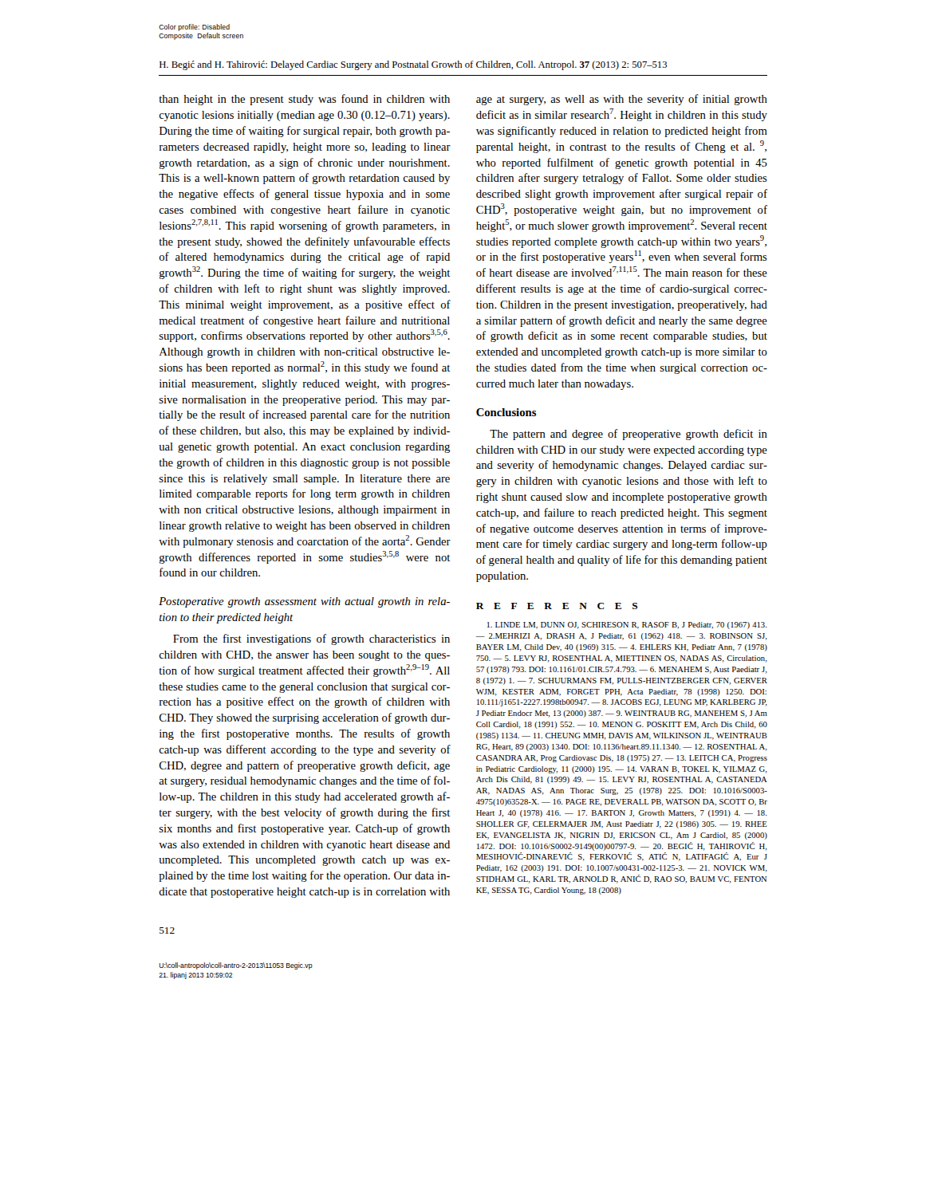Color profile: Disabled
Composite Default screen
H. Begić and H. Tahirović: Delayed Cardiac Surgery and Postnatal Growth of Children, Coll. Antropol. 37 (2013) 2: 507–513
than height in the present study was found in children with cyanotic lesions initially (median age 0.30 (0.12–0.71) years). During the time of waiting for surgical repair, both growth parameters decreased rapidly, height more so, leading to linear growth retardation, as a sign of chronic under nourishment. This is a well-known pattern of growth retardation caused by the negative effects of general tissue hypoxia and in some cases combined with congestive heart failure in cyanotic lesions2,7,8,11. This rapid worsening of growth parameters, in the present study, showed the definitely unfavourable effects of altered hemodynamics during the critical age of rapid growth32. During the time of waiting for surgery, the weight of children with left to right shunt was slightly improved. This minimal weight improvement, as a positive effect of medical treatment of congestive heart failure and nutritional support, confirms observations reported by other authors3,5,6. Although growth in children with non-critical obstructive lesions has been reported as normal2, in this study we found at initial measurement, slightly reduced weight, with progressive normalisation in the preoperative period. This may partially be the result of increased parental care for the nutrition of these children, but also, this may be explained by individual genetic growth potential. An exact conclusion regarding the growth of children in this diagnostic group is not possible since this is relatively small sample. In literature there are limited comparable reports for long term growth in children with non critical obstructive lesions, although impairment in linear growth relative to weight has been observed in children with pulmonary stenosis and coarctation of the aorta2. Gender growth differences reported in some studies3,5,8 were not found in our children.
Postoperative growth assessment with actual growth in relation to their predicted height
From the first investigations of growth characteristics in children with CHD, the answer has been sought to the question of how surgical treatment affected their growth2,9–19. All these studies came to the general conclusion that surgical correction has a positive effect on the growth of children with CHD. They showed the surprising acceleration of growth during the first postoperative months. The results of growth catch-up was different according to the type and severity of CHD, degree and pattern of preoperative growth deficit, age at surgery, residual hemodynamic changes and the time of follow-up. The children in this study had accelerated growth after surgery, with the best velocity of growth during the first six months and first postoperative year. Catch-up of growth was also extended in children with cyanotic heart disease and uncompleted. This uncompleted growth catch up was explained by the time lost waiting for the operation. Our data indicate that postoperative height catch-up is in correlation with age at surgery, as well as with the severity of initial growth deficit as in similar research7. Height in children in this study was significantly reduced in relation to predicted height from parental height, in contrast to the results of Cheng et al. 9, who reported fulfilment of genetic growth potential in 45 children after surgery tetralogy of Fallot. Some older studies described slight growth improvement after surgical repair of CHD3, postoperative weight gain, but no improvement of height5, or much slower growth improvement2. Several recent studies reported complete growth catch-up within two years9, or in the first postoperative years11, even when several forms of heart disease are involved7,11,15. The main reason for these different results is age at the time of cardio-surgical correction. Children in the present investigation, preoperatively, had a similar pattern of growth deficit and nearly the same degree of growth deficit as in some recent comparable studies, but extended and uncompleted growth catch-up is more similar to the studies dated from the time when surgical correction occurred much later than nowadays.
Conclusions
The pattern and degree of preoperative growth deficit in children with CHD in our study were expected according type and severity of hemodynamic changes. Delayed cardiac surgery in children with cyanotic lesions and those with left to right shunt caused slow and incomplete postoperative growth catch-up, and failure to reach predicted height. This segment of negative outcome deserves attention in terms of improvement care for timely cardiac surgery and long-term follow-up of general health and quality of life for this demanding patient population.
R E F E R E N C E S
1. LINDE LM, DUNN OJ, SCHIRESON R, RASOF B, J Pediatr, 70 (1967) 413. — 2.MEHRIZI A, DRASH A, J Pediatr, 61 (1962) 418. — 3. ROBINSON SJ, BAYER LM, Child Dev, 40 (1969) 315. — 4. EHLERS KH, Pediatr Ann, 7 (1978) 750. — 5. LEVY RJ, ROSENTHAL A, MIETTINEN OS, NADAS AS, Circulation, 57 (1978) 793. DOI: 10.1161/01.CIR.57.4.793. — 6. MENAHEM S, Aust Paediatr J, 8 (1972) 1. — 7. SCHUURMANS FM, PULLS-HEINTZBERGER CFN, GERVER WJM, KESTER ADM, FORGET PPH, Acta Paediatr, 78 (1998) 1250. DOI: 10.111/j1651-2227.1998tb00947. — 8. JACOBS EGJ, LEUNG MP, KARLBERG JP, J Pediatr Endocr Met, 13 (2000) 387. — 9. WEINTRAUB RG, MANEHEM S, J Am Coll Cardiol, 18 (1991) 552. — 10. MENON G. POSKITT EM, Arch Dis Child, 60 (1985) 1134. — 11. CHEUNG MMH, DAVIS AM, WILKINSON JL, WEINTRAUB RG, Heart, 89 (2003) 1340. DOI: 10.1136/heart.89.11.1340. — 12. ROSENTHAL A, CASANDRA AR, Prog Cardiovasc Dis, 18 (1975) 27. — 13. LEITCH CA, Progress in Pediatric Cardiology, 11 (2000) 195. — 14. VARAN B, TOKEL K, YILMAZ G, Arch Dis Child, 81 (1999) 49. — 15. LEVY RJ, ROSENTHAL A, CASTANEDA AR, NADAS AS, Ann Thorac Surg, 25 (1978) 225. DOI: 10.1016/S0003-4975(10)63528-X. — 16. PAGE RE, DEVERALL PB, WATSON DA, SCOTT O, Br Heart J, 40 (1978) 416. — 17. BARTON J, Growth Matters, 7 (1991) 4. — 18. SHOLLER GF, CELERMAJER JM, Aust Paediatr J, 22 (1986) 305. — 19. RHEE EK, EVANGELISTA JK, NIGRIN DJ, ERICSON CL, Am J Cardiol, 85 (2000) 1472. DOI: 10.1016/S0002-9149(00)00797-9. — 20. BEGIĆ H, TAHIROVIĆ H, MESIHOVIĆ-DINAREVIĆ S, FERKOVIĆ S, ATIĆ N, LATIFAGIĆ A, Eur J Pediatr, 162 (2003) 191. DOI: 10.1007/s00431-002-1125-3. — 21. NOVICK WM, STIDHAM GL, KARL TR, ARNOLD R, ANIĆ D, RAO SO, BAUM VC, FENTON KE, SESSA TG, Cardiol Young, 18 (2008)
512
U:\coll-antropolo\coll-antro-2-2013\11053 Begic.vp
21. lipanj 2013 10:59:02